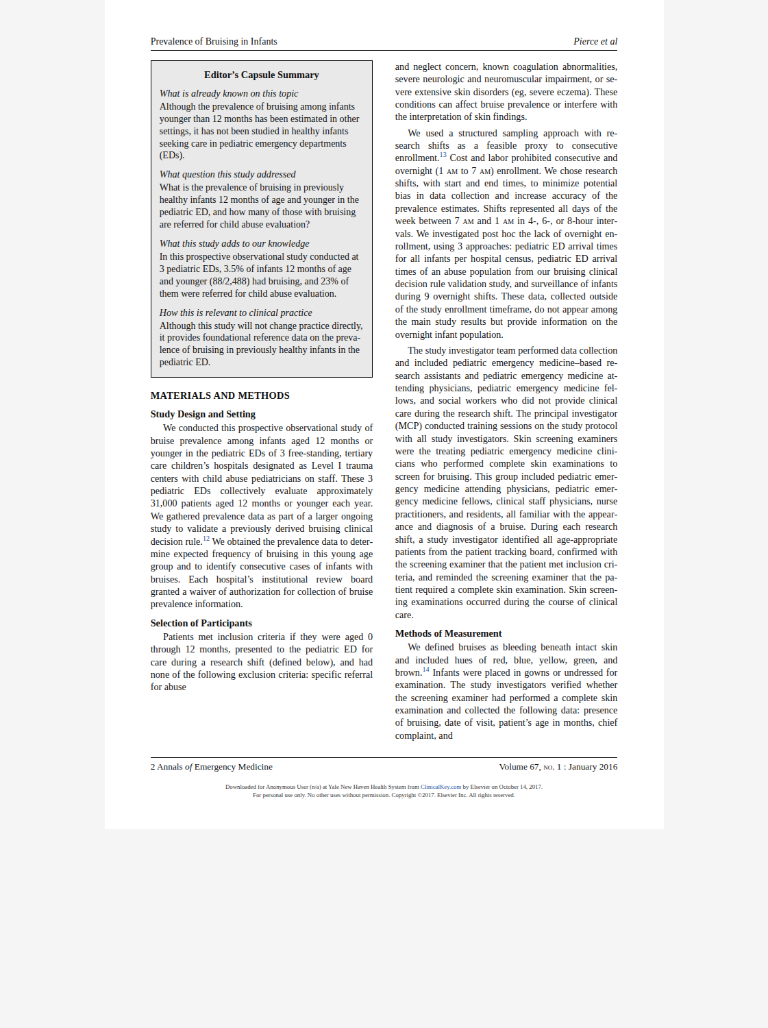Prevalence of Bruising in Infants
Pierce et al
Editor’s Capsule Summary
What is already known on this topic
Although the prevalence of bruising among infants younger than 12 months has been estimated in other settings, it has not been studied in healthy infants seeking care in pediatric emergency departments (EDs).
What question this study addressed
What is the prevalence of bruising in previously healthy infants 12 months of age and younger in the pediatric ED, and how many of those with bruising are referred for child abuse evaluation?
What this study adds to our knowledge
In this prospective observational study conducted at 3 pediatric EDs, 3.5% of infants 12 months of age and younger (88/2,488) had bruising, and 23% of them were referred for child abuse evaluation.
How this is relevant to clinical practice
Although this study will not change practice directly, it provides foundational reference data on the prevalence of bruising in previously healthy infants in the pediatric ED.
Materials and Methods
Study Design and Setting
We conducted this prospective observational study of bruise prevalence among infants aged 12 months or younger in the pediatric EDs of 3 free-standing, tertiary care children’s hospitals designated as Level I trauma centers with child abuse pediatricians on staff. These 3 pediatric EDs collectively evaluate approximately 31,000 patients aged 12 months or younger each year. We gathered prevalence data as part of a larger ongoing study to validate a previously derived bruising clinical decision rule.12 We obtained the prevalence data to determine expected frequency of bruising in this young age group and to identify consecutive cases of infants with bruises. Each hospital’s institutional review board granted a waiver of authorization for collection of bruise prevalence information.
Selection of Participants
Patients met inclusion criteria if they were aged 0 through 12 months, presented to the pediatric ED for care during a research shift (defined below), and had none of the following exclusion criteria: specific referral for abuse
and neglect concern, known coagulation abnormalities, severe neurologic and neuromuscular impairment, or severe extensive skin disorders (eg, severe eczema). These conditions can affect bruise prevalence or interfere with the interpretation of skin findings.
We used a structured sampling approach with research shifts as a feasible proxy to consecutive enrollment.13 Cost and labor prohibited consecutive and overnight (1 am to 7 am) enrollment. We chose research shifts, with start and end times, to minimize potential bias in data collection and increase accuracy of the prevalence estimates. Shifts represented all days of the week between 7 am and 1 am in 4-, 6-, or 8-hour intervals. We investigated post hoc the lack of overnight enrollment, using 3 approaches: pediatric ED arrival times for all infants per hospital census, pediatric ED arrival times of an abuse population from our bruising clinical decision rule validation study, and surveillance of infants during 9 overnight shifts. These data, collected outside of the study enrollment timeframe, do not appear among the main study results but provide information on the overnight infant population.
The study investigator team performed data collection and included pediatric emergency medicine–based research assistants and pediatric emergency medicine attending physicians, pediatric emergency medicine fellows, and social workers who did not provide clinical care during the research shift. The principal investigator (MCP) conducted training sessions on the study protocol with all study investigators. Skin screening examiners were the treating pediatric emergency medicine clinicians who performed complete skin examinations to screen for bruising. This group included pediatric emergency medicine attending physicians, pediatric emergency medicine fellows, clinical staff physicians, nurse practitioners, and residents, all familiar with the appearance and diagnosis of a bruise. During each research shift, a study investigator identified all age-appropriate patients from the patient tracking board, confirmed with the screening examiner that the patient met inclusion criteria, and reminded the screening examiner that the patient required a complete skin examination. Skin screening examinations occurred during the course of clinical care.
Methods of Measurement
We defined bruises as bleeding beneath intact skin and included hues of red, blue, yellow, green, and brown.14 Infants were placed in gowns or undressed for examination. The study investigators verified whether the screening examiner had performed a complete skin examination and collected the following data: presence of bruising, date of visit, patient’s age in months, chief complaint, and
2 Annals of Emergency Medicine
Volume 67, no. 1 : January 2016
Downloaded for Anonymous User (n/a) at Yale New Haven Health System from ClinicalKey.com by Elsevier on October 14, 2017.
For personal use only. No other uses without permission. Copyright ©2017. Elsevier Inc. All rights reserved.